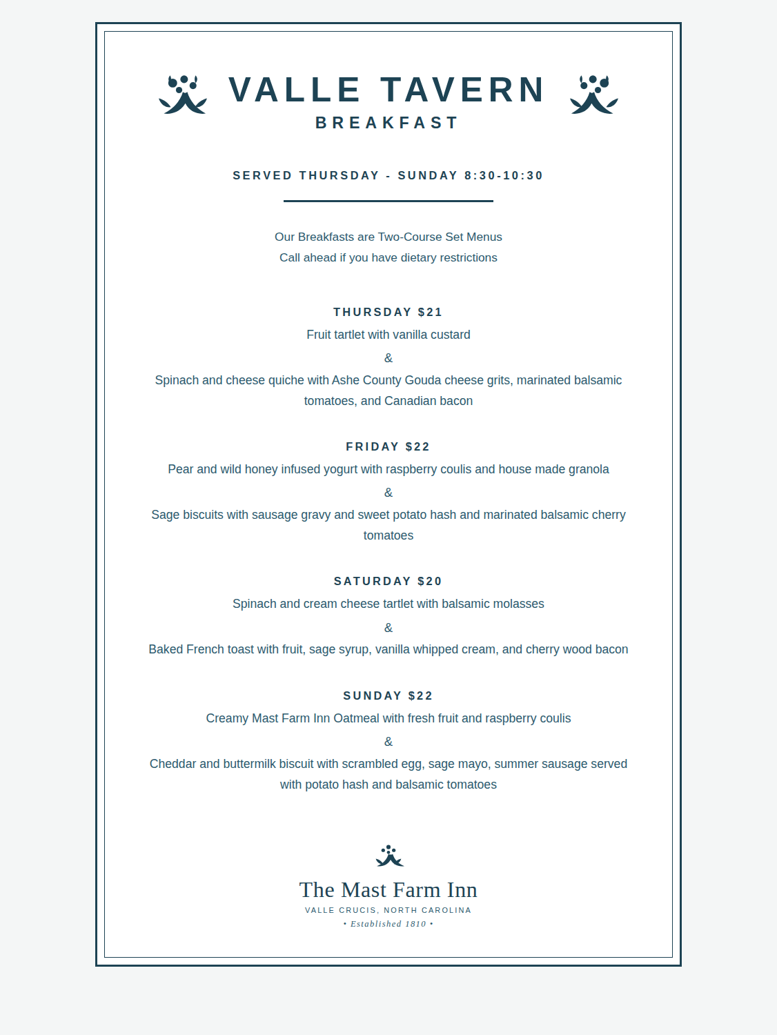Valle Tavern
Breakfast
Served Thursday - Sunday 8:30-10:30
Our Breakfasts are Two-Course Set Menus
Call ahead if you have dietary restrictions
Thursday $21
Fruit tartlet with vanilla custard
&
Spinach and cheese quiche with Ashe County Gouda cheese grits, marinated balsamic tomatoes, and Canadian bacon
Friday $22
Pear and wild honey infused yogurt with raspberry coulis and house made granola
&
Sage biscuits with sausage gravy and sweet potato hash and marinated balsamic cherry tomatoes
Saturday $20
Spinach and cream cheese tartlet with balsamic molasses
&
Baked French toast with fruit, sage syrup, vanilla whipped cream, and cherry wood bacon
Sunday $22
Creamy Mast Farm Inn Oatmeal with fresh fruit and raspberry coulis
&
Cheddar and buttermilk biscuit with scrambled egg, sage mayo, summer sausage served with potato hash and balsamic tomatoes
The Mast Farm Inn
Valle Crucis, North Carolina
• Established 1810 •